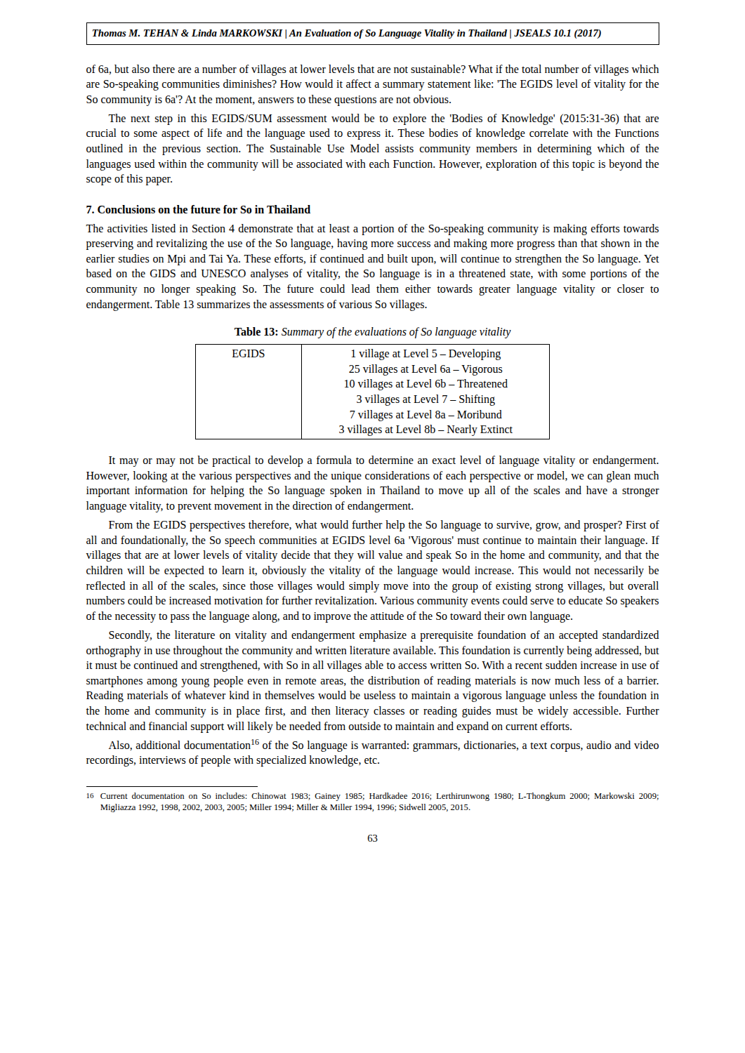Thomas M. TEHAN & Linda MARKOWSKI | An Evaluation of So Language Vitality in Thailand | JSEALS 10.1 (2017)
of 6a, but also there are a number of villages at lower levels that are not sustainable? What if the total number of villages which are So-speaking communities diminishes? How would it affect a summary statement like: 'The EGIDS level of vitality for the So community is 6a'? At the moment, answers to these questions are not obvious.
The next step in this EGIDS/SUM assessment would be to explore the 'Bodies of Knowledge' (2015:31-36) that are crucial to some aspect of life and the language used to express it. These bodies of knowledge correlate with the Functions outlined in the previous section. The Sustainable Use Model assists community members in determining which of the languages used within the community will be associated with each Function. However, exploration of this topic is beyond the scope of this paper.
7. Conclusions on the future for So in Thailand
The activities listed in Section 4 demonstrate that at least a portion of the So-speaking community is making efforts towards preserving and revitalizing the use of the So language, having more success and making more progress than that shown in the earlier studies on Mpi and Tai Ya. These efforts, if continued and built upon, will continue to strengthen the So language. Yet based on the GIDS and UNESCO analyses of vitality, the So language is in a threatened state, with some portions of the community no longer speaking So. The future could lead them either towards greater language vitality or closer to endangerment. Table 13 summarizes the assessments of various So villages.
Table 13: Summary of the evaluations of So language vitality
| EGIDS | 1 village at Level 5 – Developing 25 villages at Level 6a – Vigorous 10 villages at Level 6b – Threatened 3 villages at Level 7 – Shifting 7 villages at Level 8a – Moribund 3 villages at Level 8b – Nearly Extinct |
It may or may not be practical to develop a formula to determine an exact level of language vitality or endangerment. However, looking at the various perspectives and the unique considerations of each perspective or model, we can glean much important information for helping the So language spoken in Thailand to move up all of the scales and have a stronger language vitality, to prevent movement in the direction of endangerment.
From the EGIDS perspectives therefore, what would further help the So language to survive, grow, and prosper? First of all and foundationally, the So speech communities at EGIDS level 6a 'Vigorous' must continue to maintain their language. If villages that are at lower levels of vitality decide that they will value and speak So in the home and community, and that the children will be expected to learn it, obviously the vitality of the language would increase. This would not necessarily be reflected in all of the scales, since those villages would simply move into the group of existing strong villages, but overall numbers could be increased motivation for further revitalization. Various community events could serve to educate So speakers of the necessity to pass the language along, and to improve the attitude of the So toward their own language.
Secondly, the literature on vitality and endangerment emphasize a prerequisite foundation of an accepted standardized orthography in use throughout the community and written literature available. This foundation is currently being addressed, but it must be continued and strengthened, with So in all villages able to access written So. With a recent sudden increase in use of smartphones among young people even in remote areas, the distribution of reading materials is now much less of a barrier. Reading materials of whatever kind in themselves would be useless to maintain a vigorous language unless the foundation in the home and community is in place first, and then literacy classes or reading guides must be widely accessible. Further technical and financial support will likely be needed from outside to maintain and expand on current efforts.
Also, additional documentation16 of the So language is warranted: grammars, dictionaries, a text corpus, audio and video recordings, interviews of people with specialized knowledge, etc.
16 Current documentation on So includes: Chinowat 1983; Gainey 1985; Hardkadee 2016; Lerthirunwong 1980; L-Thongkum 2000; Markowski 2009; Migliazza 1992, 1998, 2002, 2003, 2005; Miller 1994; Miller & Miller 1994, 1996; Sidwell 2005, 2015.
63